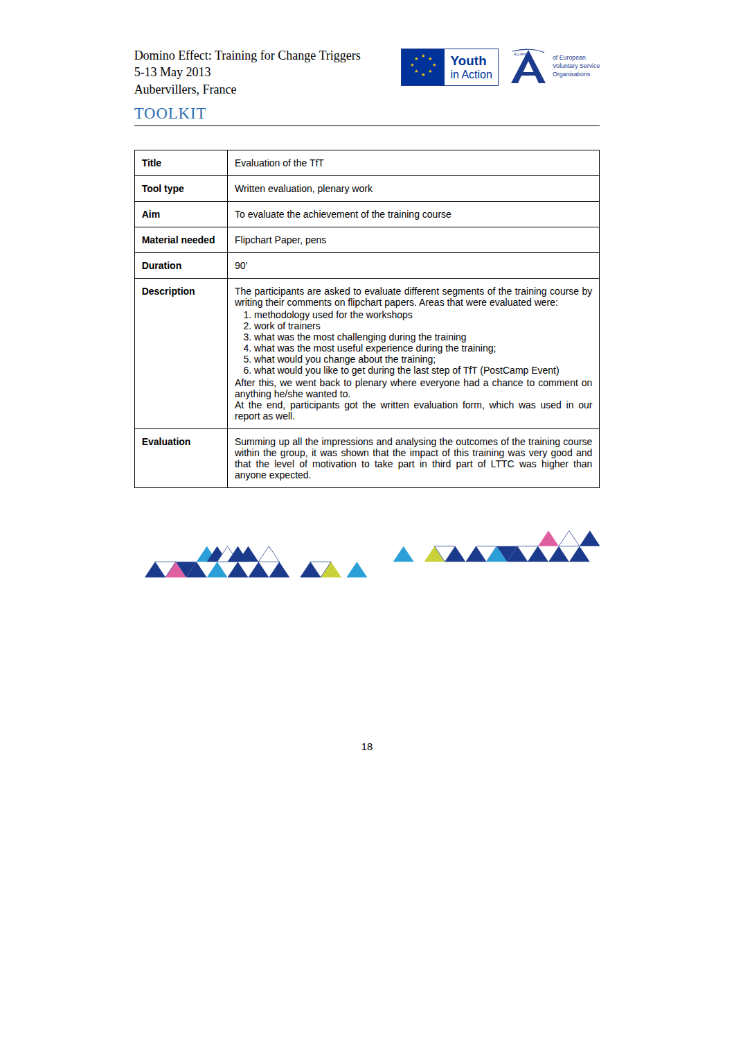Domino Effect: Training for Change Triggers
5-13 May 2013
Aubervillers, France
★ ★ ★ ★ ★ ★ ★ ★
Youth
in Action
ALLIANCE
of European
Voluntary Service
Organisations
TOOLKIT
| Title | Evaluation of the TfT |
| Tool type | Written evaluation, plenary work |
| Aim | To evaluate the achievement of the training course |
| Material needed | Flipchart Paper, pens |
| Duration | 90’ |
| Description | The participants are asked to evaluate different segments of the training course by writing their comments on flipchart papers. Areas that were evaluated were: methodology used for the workshops work of trainers what was the most challenging during the training what was the most useful experience during the training; what would you change about the training; what would you like to get during the last step of TfT (PostCamp Event) After this, we went back to plenary where everyone had a chance to comment on anything he/she wanted to. At the end, participants got the written evaluation form, which was used in our report as well. |
| Evaluation | Summing up all the impressions and analysing the outcomes of the training course within the group, it was shown that the impact of this training was very good and that the level of motivation to take part in third part of LTTC was higher than anyone expected. |
18